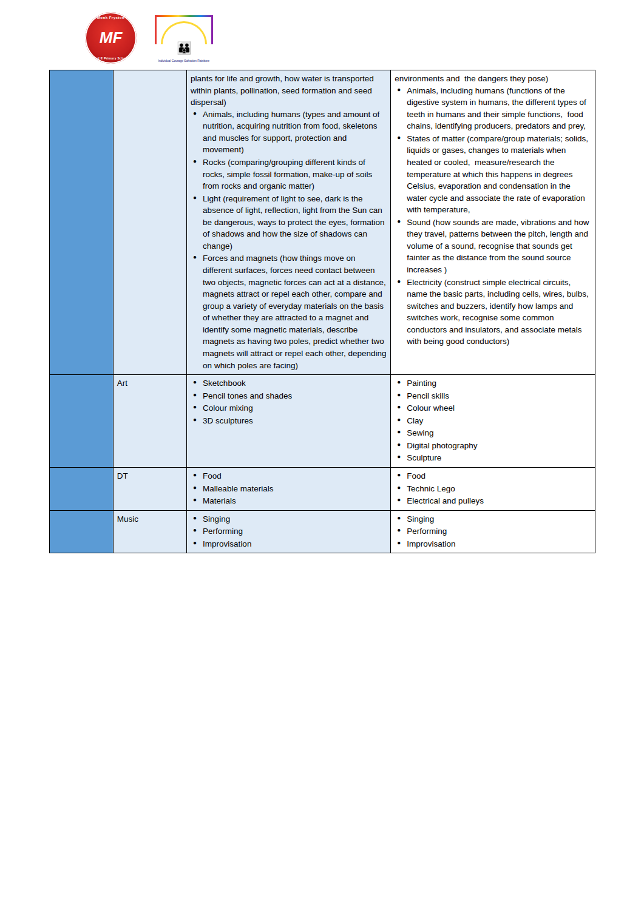MF
👪
Individual Courage Salvation Rainbow
| | | plants for life and growth, how water is transported within plants, pollination, seed formation and seed dispersal) Animals, including humans (types and amount of nutrition, acquiring nutrition from food, skeletons and muscles for support, protection and movement) Rocks (comparing/grouping different kinds of rocks, simple fossil formation, make-up of soils from rocks and organic matter) Light (requirement of light to see, dark is the absence of light, reflection, light from the Sun can be dangerous, ways to protect the eyes, formation of shadows and how the size of shadows can change) Forces and magnets (how things move on different surfaces, forces need contact between two objects, magnetic forces can act at a distance, magnets attract or repel each other, compare and group a variety of everyday materials on the basis of whether they are attracted to a magnet and identify some magnetic materials, describe magnets as having two poles, predict whether two magnets will attract or repel each other, depending on which poles are facing) | environments and the dangers they pose) Animals, including humans (functions of the digestive system in humans, the different types of teeth in humans and their simple functions, food chains, identifying producers, predators and prey, States of matter (compare/group materials; solids, liquids or gases, changes to materials when heated or cooled, measure/research the temperature at which this happens in degrees Celsius, evaporation and condensation in the water cycle and associate the rate of evaporation with temperature, Sound (how sounds are made, vibrations and how they travel, patterns between the pitch, length and volume of a sound, recognise that sounds get fainter as the distance from the sound source increases ) Electricity (construct simple electrical circuits, name the basic parts, including cells, wires, bulbs, switches and buzzers, identify how lamps and switches work, recognise some common conductors and insulators, and associate metals with being good conductors) |
| | Art | Sketchbook Pencil tones and shades Colour mixing 3D sculptures | Painting Pencil skills Colour wheel Clay Sewing Digital photography Sculpture |
| | DT | Food Malleable materials Materials | Food Technic Lego Electrical and pulleys |
| | Music | Singing Performing Improvisation | Singing Performing Improvisation |